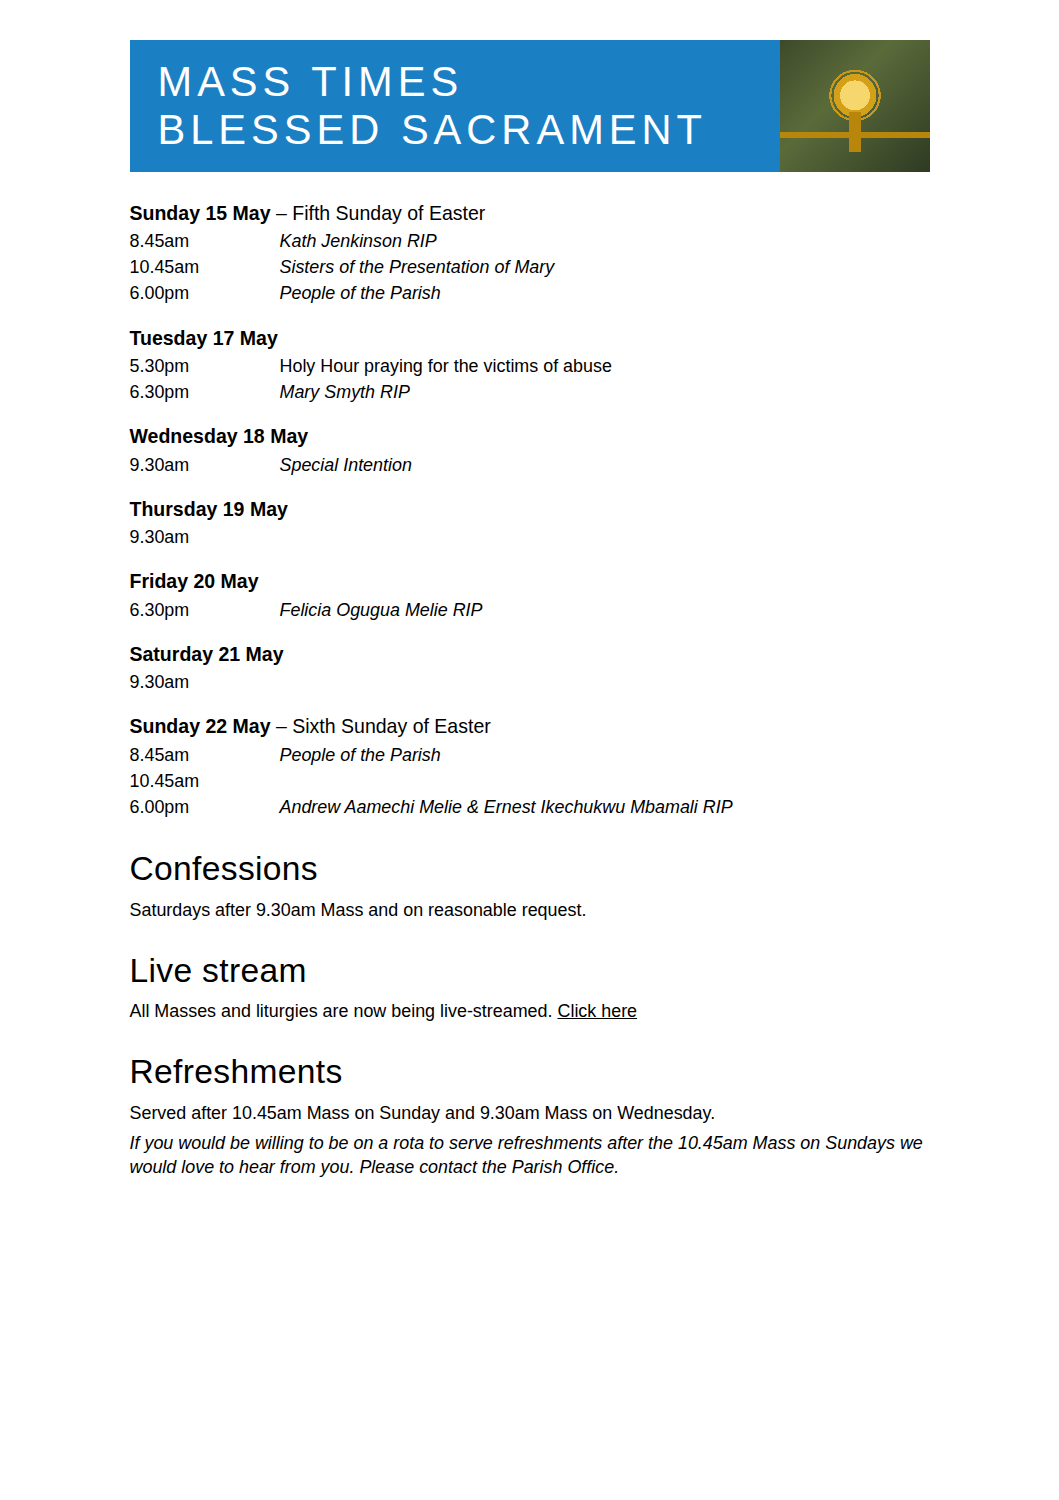Mass Times
Blessed Sacrament
Sunday 15 May – Fifth Sunday of Easter
| 8.45am | Kath Jenkinson RIP |
| 10.45am | Sisters of the Presentation of Mary |
| 6.00pm | People of the Parish |
Tuesday 17 May
| 5.30pm | Holy Hour praying for the victims of abuse |
| 6.30pm | Mary Smyth RIP |
Wednesday 18 May
| 9.30am | Special Intention |
Thursday 19 May
| 9.30am | |
Friday 20 May
| 6.30pm | Felicia Ogugua Melie RIP |
Saturday 21 May
| 9.30am | |
Sunday 22 May – Sixth Sunday of Easter
| 8.45am | People of the Parish |
| 10.45am | |
| 6.00pm | Andrew Aamechi Melie & Ernest Ikechukwu Mbamali RIP |
Confessions
Saturdays after 9.30am Mass and on reasonable request.
Live stream
All Masses and liturgies are now being live-streamed. Click here
Refreshments
Served after 10.45am Mass on Sunday and 9.30am Mass on Wednesday.
If you would be willing to be on a rota to serve refreshments after the 10.45am Mass on Sundays we would love to hear from you. Please contact the Parish Office.